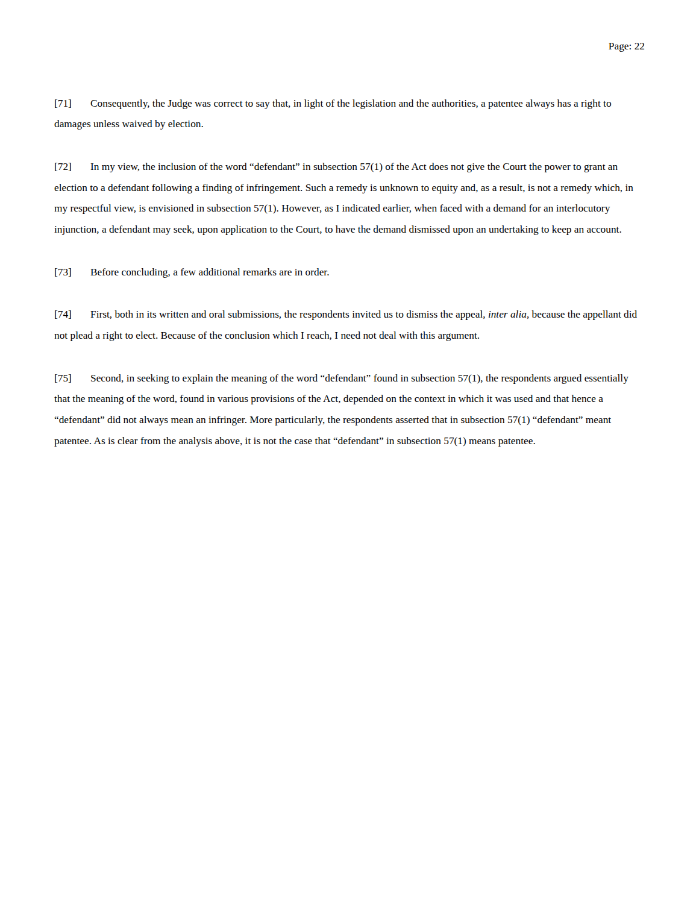Page: 22
[71] Consequently, the Judge was correct to say that, in light of the legislation and the authorities, a patentee always has a right to damages unless waived by election.
[72] In my view, the inclusion of the word “defendant” in subsection 57(1) of the Act does not give the Court the power to grant an election to a defendant following a finding of infringement. Such a remedy is unknown to equity and, as a result, is not a remedy which, in my respectful view, is envisioned in subsection 57(1). However, as I indicated earlier, when faced with a demand for an interlocutory injunction, a defendant may seek, upon application to the Court, to have the demand dismissed upon an undertaking to keep an account.
[73] Before concluding, a few additional remarks are in order.
[74] First, both in its written and oral submissions, the respondents invited us to dismiss the appeal, inter alia, because the appellant did not plead a right to elect. Because of the conclusion which I reach, I need not deal with this argument.
[75] Second, in seeking to explain the meaning of the word “defendant” found in subsection 57(1), the respondents argued essentially that the meaning of the word, found in various provisions of the Act, depended on the context in which it was used and that hence a “defendant” did not always mean an infringer. More particularly, the respondents asserted that in subsection 57(1) “defendant” meant patentee. As is clear from the analysis above, it is not the case that “defendant” in subsection 57(1) means patentee.